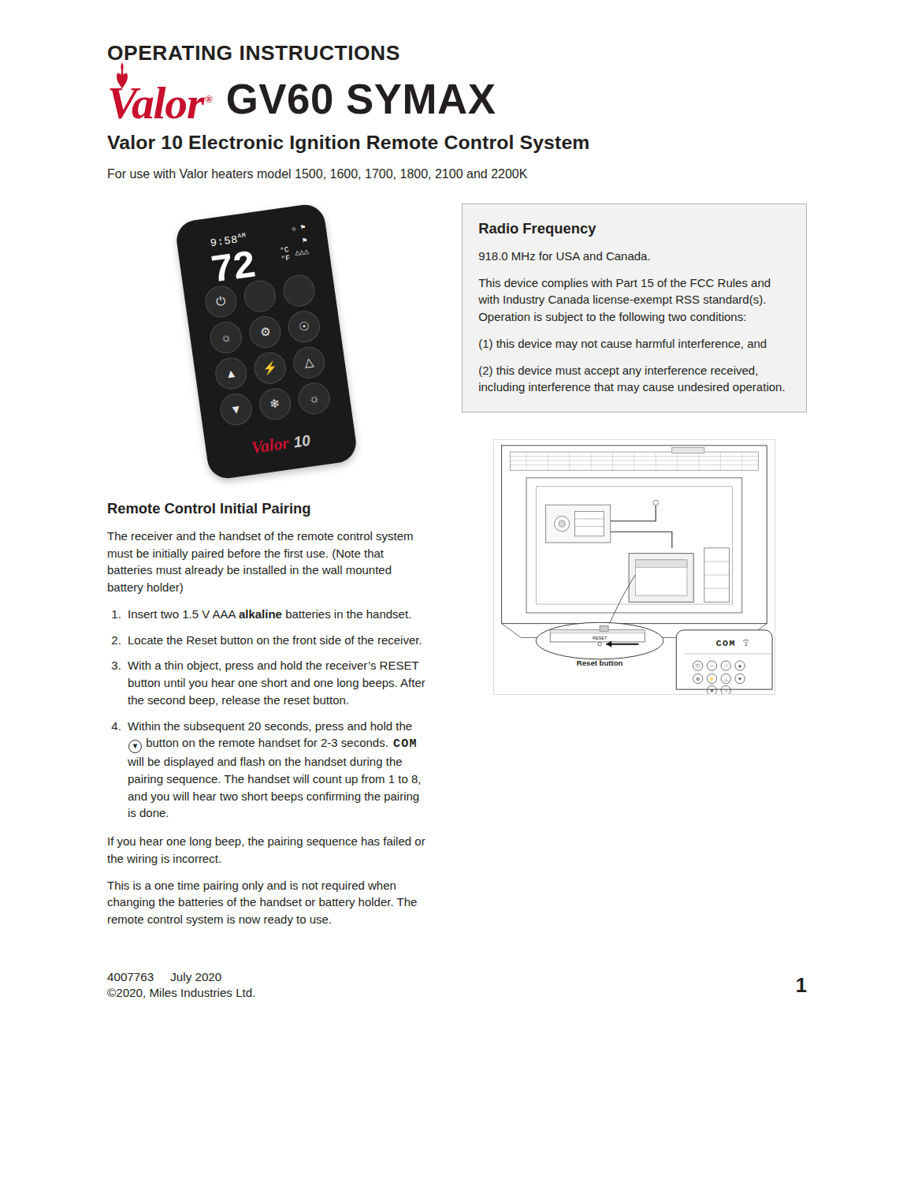OPERATING INSTRUCTIONS
Valor®
GV60 SYMAX
Valor 10 Electronic Ignition Remote Control System
For use with Valor heaters model 1500, 1600, 1700, 1800, 2100 and 2200K
9:58AM ☼ ⚑ 72 °C
°F ⚑
△△△
⏻
☼
⚙
☉
▲
⚡
△
▼
❄
☼
Valor 10
Remote Control Initial Pairing
The receiver and the handset of the remote control system must be initially paired before the first use. (Note that batteries must already be installed in the wall mounted battery holder)
Insert two 1.5 V AAA alkaline batteries in the handset.
Locate the Reset button on the front side of the receiver.
With a thin object, press and hold the receiver’s RESET button until you hear one short and one long beeps. After the second beep, release the reset button.
Within the subsequent 20 seconds, press and hold the ▼ button on the remote handset for 2-3 seconds. COM will be displayed and flash on the handset during the pairing sequence. The handset will count up from 1 to 8, and you will hear two short beeps confirming the pairing is done.
If you hear one long beep, the pairing sequence has failed or the wiring is incorrect.
This is a one time pairing only and is not required when changing the batteries of the handset or battery holder. The remote control system is now ready to use.
Radio Frequency
918.0 MHz for USA and Canada.
This device complies with Part 15 of the FCC Rules and with Industry Canada license-exempt RSS standard(s). Operation is subject to the following two conditions:
(1) this device may not cause harmful interference, and
(2) this device must accept any interference received, including interference that may cause undesired operation.
RESET Reset button COM ⏻ ☼ ☉ ▲ ⚙ ⚡ △ ▼ ❄ ☼
4007763 July 2020
©2020, Miles Industries Ltd.
1